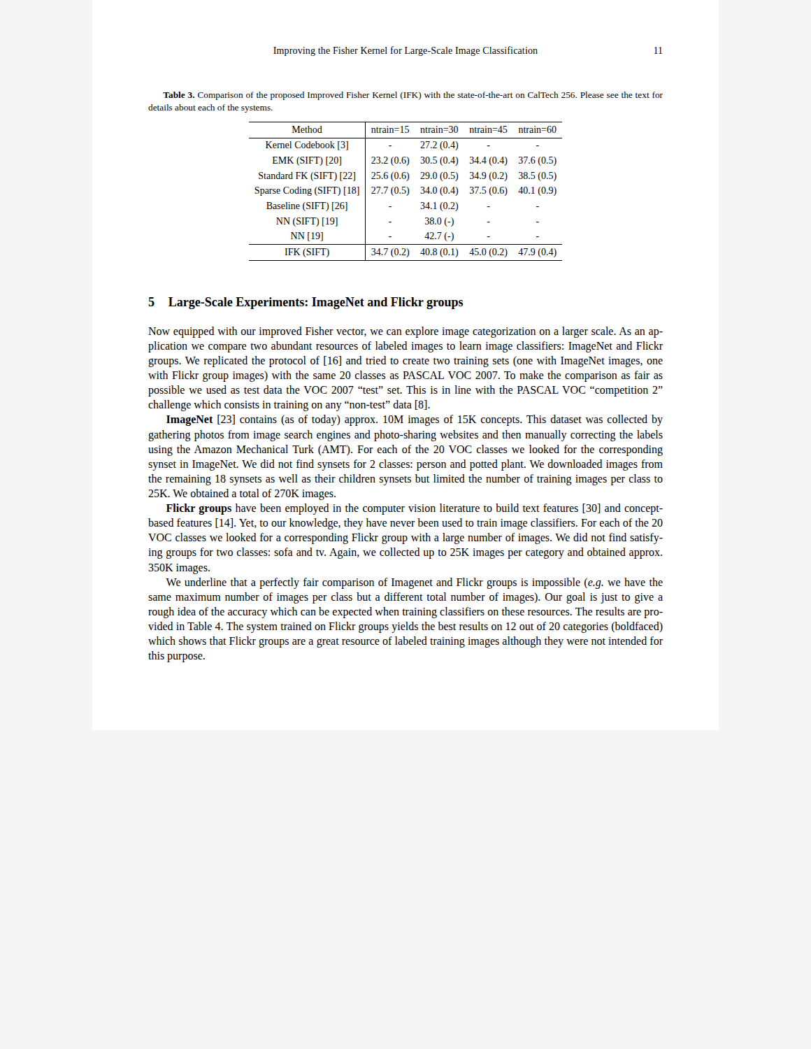Improving the Fisher Kernel for Large-Scale Image Classification 11
Table 3. Comparison of the proposed Improved Fisher Kernel (IFK) with the state-of-the-art on CalTech 256. Please see the text for details about each of the systems.
| Method | ntrain=15 | ntrain=30 | ntrain=45 | ntrain=60 |
| Kernel Codebook [3] | - | 27.2 (0.4) | - | - |
| EMK (SIFT) [20] | 23.2 (0.6) | 30.5 (0.4) | 34.4 (0.4) | 37.6 (0.5) |
| Standard FK (SIFT) [22] | 25.6 (0.6) | 29.0 (0.5) | 34.9 (0.2) | 38.5 (0.5) |
| Sparse Coding (SIFT) [18] | 27.7 (0.5) | 34.0 (0.4) | 37.5 (0.6) | 40.1 (0.9) |
| Baseline (SIFT) [26] | - | 34.1 (0.2) | - | - |
| NN (SIFT) [19] | - | 38.0 (-) | - | - |
| NN [19] | - | 42.7 (-) | - | - |
| IFK (SIFT) | 34.7 (0.2) | 40.8 (0.1) | 45.0 (0.2) | 47.9 (0.4) |
5 Large-Scale Experiments: ImageNet and Flickr groups
Now equipped with our improved Fisher vector, we can explore image categorization on a larger scale. As an application we compare two abundant resources of labeled images to learn image classifiers: ImageNet and Flickr groups. We replicated the protocol of [16] and tried to create two training sets (one with ImageNet images, one with Flickr group images) with the same 20 classes as PASCAL VOC 2007. To make the comparison as fair as possible we used as test data the VOC 2007 “test” set. This is in line with the PASCAL VOC “competition 2” challenge which consists in training on any “non-test” data [8].
ImageNet [23] contains (as of today) approx. 10M images of 15K concepts. This dataset was collected by gathering photos from image search engines and photo-sharing websites and then manually correcting the labels using the Amazon Mechanical Turk (AMT). For each of the 20 VOC classes we looked for the corresponding synset in ImageNet. We did not find synsets for 2 classes: person and potted plant. We downloaded images from the remaining 18 synsets as well as their children synsets but limited the number of training images per class to 25K. We obtained a total of 270K images.
Flickr groups have been employed in the computer vision literature to build text features [30] and concept-based features [14]. Yet, to our knowledge, they have never been used to train image classifiers. For each of the 20 VOC classes we looked for a corresponding Flickr group with a large number of images. We did not find satisfying groups for two classes: sofa and tv. Again, we collected up to 25K images per category and obtained approx. 350K images.
We underline that a perfectly fair comparison of Imagenet and Flickr groups is impossible (e.g. we have the same maximum number of images per class but a different total number of images). Our goal is just to give a rough idea of the accuracy which can be expected when training classifiers on these resources. The results are provided in Table 4. The system trained on Flickr groups yields the best results on 12 out of 20 categories (boldfaced) which shows that Flickr groups are a great resource of labeled training images although they were not intended for this purpose.